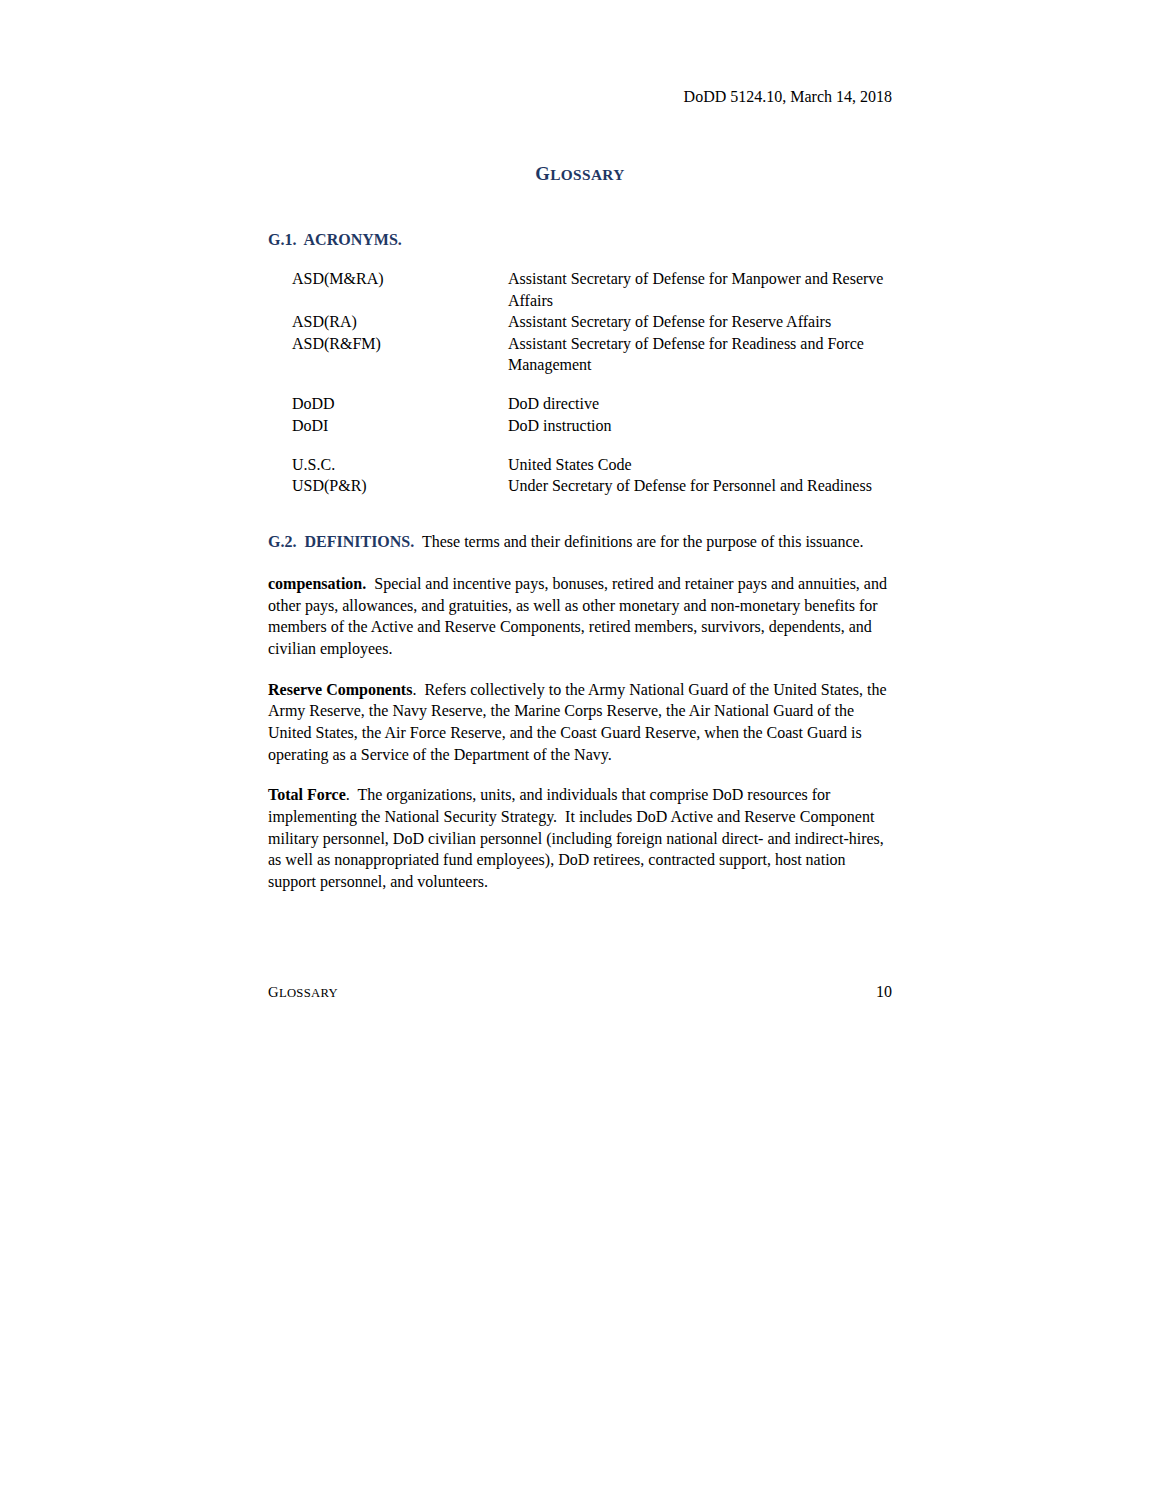DoDD 5124.10, March 14, 2018
GLOSSARY
G.1. ACRONYMS.
| ASD(M&RA) | Assistant Secretary of Defense for Manpower and Reserve Affairs |
| ASD(RA) | Assistant Secretary of Defense for Reserve Affairs |
| ASD(R&FM) | Assistant Secretary of Defense for Readiness and Force Management |
| DoDD | DoD directive |
| DoDI | DoD instruction |
| U.S.C. | United States Code |
| USD(P&R) | Under Secretary of Defense for Personnel and Readiness |
G.2. DEFINITIONS. These terms and their definitions are for the purpose of this issuance.
compensation. Special and incentive pays, bonuses, retired and retainer pays and annuities, and other pays, allowances, and gratuities, as well as other monetary and non-monetary benefits for members of the Active and Reserve Components, retired members, survivors, dependents, and civilian employees.
Reserve Components. Refers collectively to the Army National Guard of the United States, the Army Reserve, the Navy Reserve, the Marine Corps Reserve, the Air National Guard of the United States, the Air Force Reserve, and the Coast Guard Reserve, when the Coast Guard is operating as a Service of the Department of the Navy.
Total Force. The organizations, units, and individuals that comprise DoD resources for implementing the National Security Strategy. It includes DoD Active and Reserve Component military personnel, DoD civilian personnel (including foreign national direct- and indirect-hires, as well as nonappropriated fund employees), DoD retirees, contracted support, host nation support personnel, and volunteers.
GLOSSARY
10